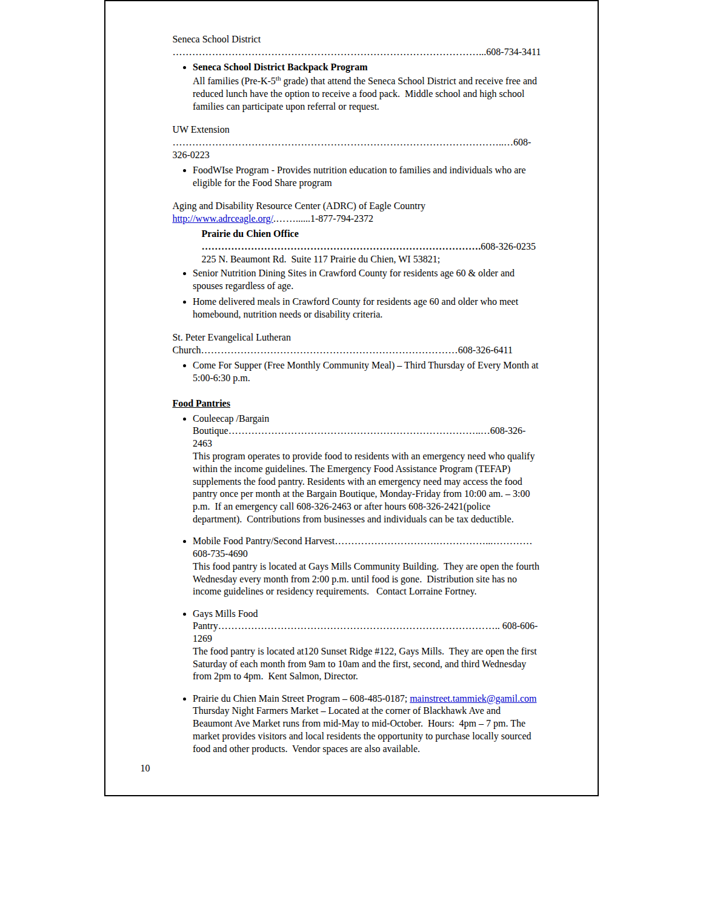Seneca School District …………………………………………………………………………………...608-734-3411
Seneca School District Backpack Program
All families (Pre-K-5th grade) that attend the Seneca School District and receive free and reduced lunch have the option to receive a food pack. Middle school and high school families can participate upon referral or request.
UW Extension ………………………………………………………………………………………..…608-326-0223
FoodWIse Program - Provides nutrition education to families and individuals who are eligible for the Food Share program
Aging and Disability Resource Center (ADRC) of Eagle Country http://www.adrceagle.org/.……......1-877-794-2372
Prairie du Chien Office …………………………………………………………………………. 608-326-0235
225 N. Beaumont Rd. Suite 117 Prairie du Chien, WI 53821;
Senior Nutrition Dining Sites in Crawford County for residents age 60 & older and spouses regardless of age.
Home delivered meals in Crawford County for residents age 60 and older who meet homebound, nutrition needs or disability criteria.
St. Peter Evangelical Lutheran Church……………………………………………………………………608-326-6411
Come For Supper (Free Monthly Community Meal) – Third Thursday of Every Month at 5:00-6:30 p.m.
Food Pantries
Couleecap /Bargain Boutique…………………………………………………………………..…608-326-2463
This program operates to provide food to residents with an emergency need who qualify within the income guidelines. The Emergency Food Assistance Program (TEFAP) supplements the food pantry. Residents with an emergency need may access the food pantry once per month at the Bargain Boutique, Monday-Friday from 10:00 am. – 3:00 p.m. If an emergency call 608-326-2463 or after hours 608-326-2421(police department). Contributions from businesses and individuals can be tax deductible.
Mobile Food Pantry/Second Harvest………………………….……………...…………608-735-4690
This food pantry is located at Gays Mills Community Building. They are open the fourth Wednesday every month from 2:00 p.m. until food is gone. Distribution site has no income guidelines or residency requirements. Contact Lorraine Fortney.
Gays Mills Food Pantry………………………………………………………………………….. 608-606-1269
The food pantry is located at120 Sunset Ridge #122, Gays Mills. They are open the first Saturday of each month from 9am to 10am and the first, second, and third Wednesday from 2pm to 4pm. Kent Salmon, Director.
Prairie du Chien Main Street Program – 608-485-0187; mainstreet.tammiek@gamil.com
Thursday Night Farmers Market – Located at the corner of Blackhawk Ave and Beaumont Ave Market runs from mid-May to mid-October. Hours: 4pm – 7 pm. The market provides visitors and local residents the opportunity to purchase locally sourced food and other products. Vendor spaces are also available.
10